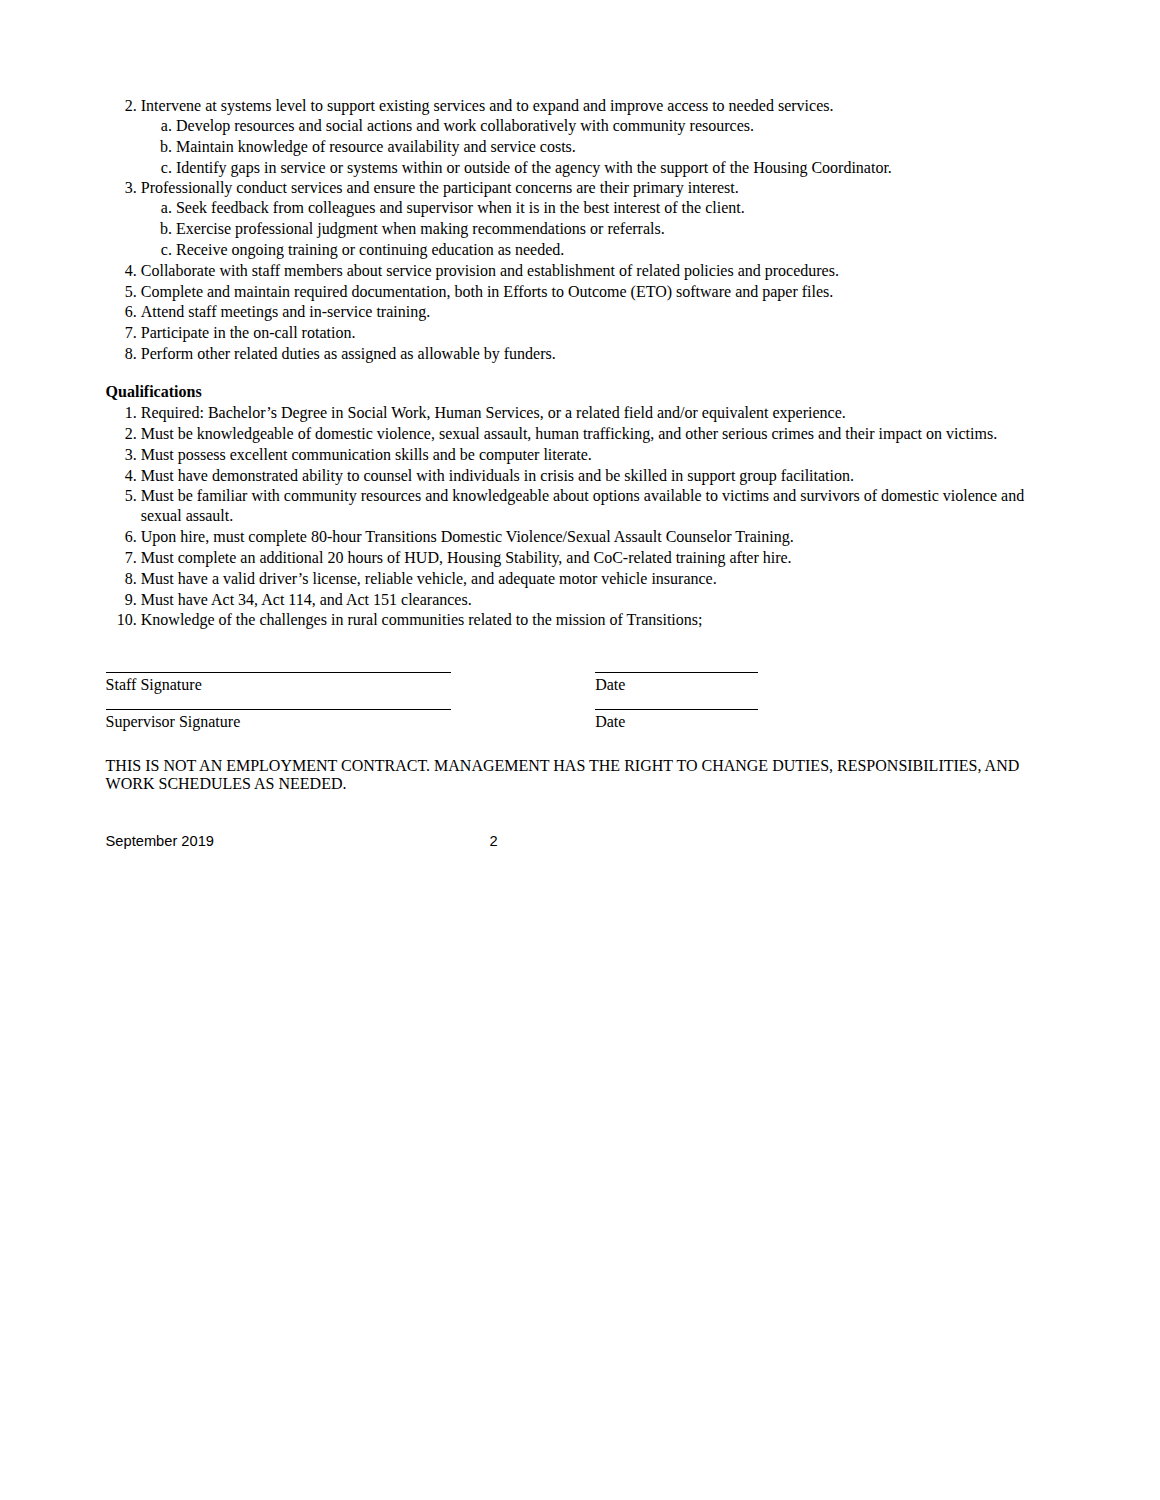Intervene at systems level to support existing services and to expand and improve access to needed services.
Develop resources and social actions and work collaboratively with community resources.
Maintain knowledge of resource availability and service costs.
Identify gaps in service or systems within or outside of the agency with the support of the Housing Coordinator.
Professionally conduct services and ensure the participant concerns are their primary interest.
Seek feedback from colleagues and supervisor when it is in the best interest of the client.
Exercise professional judgment when making recommendations or referrals.
Receive ongoing training or continuing education as needed.
Collaborate with staff members about service provision and establishment of related policies and procedures.
Complete and maintain required documentation, both in Efforts to Outcome (ETO) software and paper files.
Attend staff meetings and in-service training.
Participate in the on-call rotation.
Perform other related duties as assigned as allowable by funders.
Qualifications
Required: Bachelor’s Degree in Social Work, Human Services, or a related field and/or equivalent experience.
Must be knowledgeable of domestic violence, sexual assault, human trafficking, and other serious crimes and their impact on victims.
Must possess excellent communication skills and be computer literate.
Must have demonstrated ability to counsel with individuals in crisis and be skilled in support group facilitation.
Must be familiar with community resources and knowledgeable about options available to victims and survivors of domestic violence and sexual assault.
Upon hire, must complete 80-hour Transitions Domestic Violence/Sexual Assault Counselor Training.
Must complete an additional 20 hours of HUD, Housing Stability, and CoC-related training after hire.
Must have a valid driver’s license, reliable vehicle, and adequate motor vehicle insurance.
Must have Act 34, Act 114, and Act 151 clearances.
Knowledge of the challenges in rural communities related to the mission of Transitions;
Staff Signature
Date
Supervisor Signature
Date
THIS IS NOT AN EMPLOYMENT CONTRACT. MANAGEMENT HAS THE RIGHT TO CHANGE DUTIES, RESPONSIBILITIES, AND WORK SCHEDULES AS NEEDED.
September 2019
2